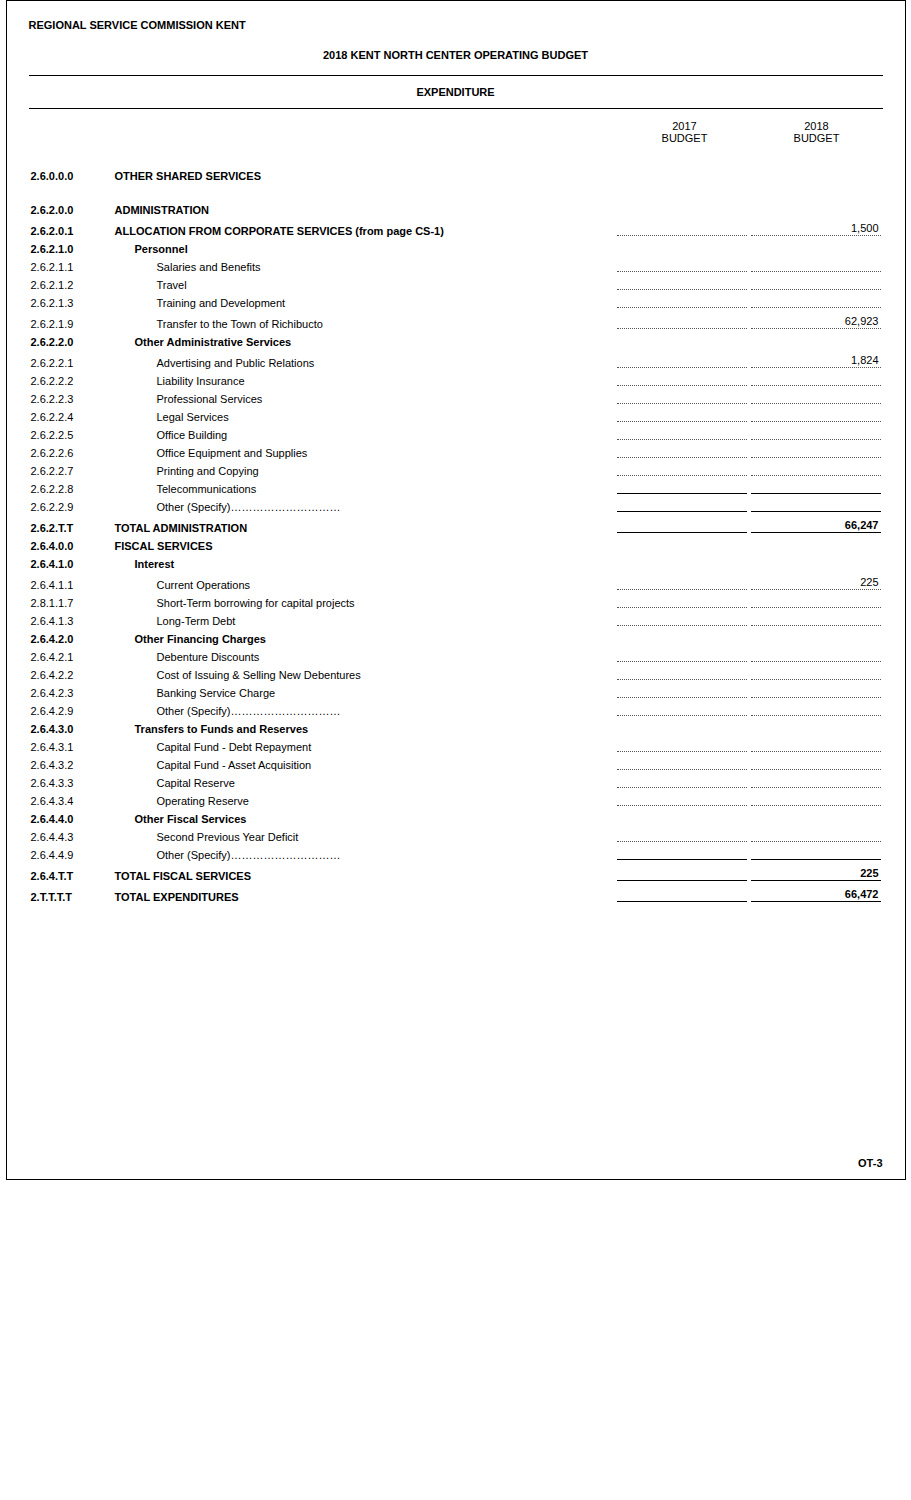REGIONAL SERVICE COMMISSION KENT
2018 KENT NORTH CENTER OPERATING BUDGET
EXPENDITURE
| | | 2017 BUDGET | 2018 BUDGET |
| 2.6.0.0.0 | OTHER SHARED SERVICES | | |
| 2.6.2.0.0 | ADMINISTRATION | | |
| 2.6.2.0.1 | ALLOCATION FROM CORPORATE SERVICES (from page CS-1) | | 1,500 |
| 2.6.2.1.0 | Personnel | | |
| 2.6.2.1.1 | Salaries and Benefits | | |
| 2.6.2.1.2 | Travel | | |
| 2.6.2.1.3 | Training and Development | | |
| 2.6.2.1.9 | Transfer to the Town of Richibucto | | 62,923 |
| 2.6.2.2.0 | Other Administrative Services | | |
| 2.6.2.2.1 | Advertising and Public Relations | | 1,824 |
| 2.6.2.2.2 | Liability Insurance | | |
| 2.6.2.2.3 | Professional Services | | |
| 2.6.2.2.4 | Legal Services | | |
| 2.6.2.2.5 | Office Building | | |
| 2.6.2.2.6 | Office Equipment and Supplies | | |
| 2.6.2.2.7 | Printing and Copying | | |
| 2.6.2.2.8 | Telecommunications | | |
| 2.6.2.2.9 | Other (Specify)………………………… | | |
| 2.6.2.T.T | TOTAL ADMINISTRATION | | 66,247 |
| 2.6.4.0.0 | FISCAL SERVICES | | |
| 2.6.4.1.0 | Interest | | |
| 2.6.4.1.1 | Current Operations | | 225 |
| 2.8.1.1.7 | Short-Term borrowing for capital projects | | |
| 2.6.4.1.3 | Long-Term Debt | | |
| 2.6.4.2.0 | Other Financing Charges | | |
| 2.6.4.2.1 | Debenture Discounts | | |
| 2.6.4.2.2 | Cost of Issuing & Selling New Debentures | | |
| 2.6.4.2.3 | Banking Service Charge | | |
| 2.6.4.2.9 | Other (Specify)………………………… | | |
| 2.6.4.3.0 | Transfers to Funds and Reserves | | |
| 2.6.4.3.1 | Capital Fund - Debt Repayment | | |
| 2.6.4.3.2 | Capital Fund - Asset Acquisition | | |
| 2.6.4.3.3 | Capital Reserve | | |
| 2.6.4.3.4 | Operating Reserve | | |
| 2.6.4.4.0 | Other Fiscal Services | | |
| 2.6.4.4.3 | Second Previous Year Deficit | | |
| 2.6.4.4.9 | Other (Specify)………………………… | | |
| 2.6.4.T.T | TOTAL FISCAL SERVICES | | 225 |
| 2.T.T.T.T | TOTAL EXPENDITURES | | 66,472 |
OT-3